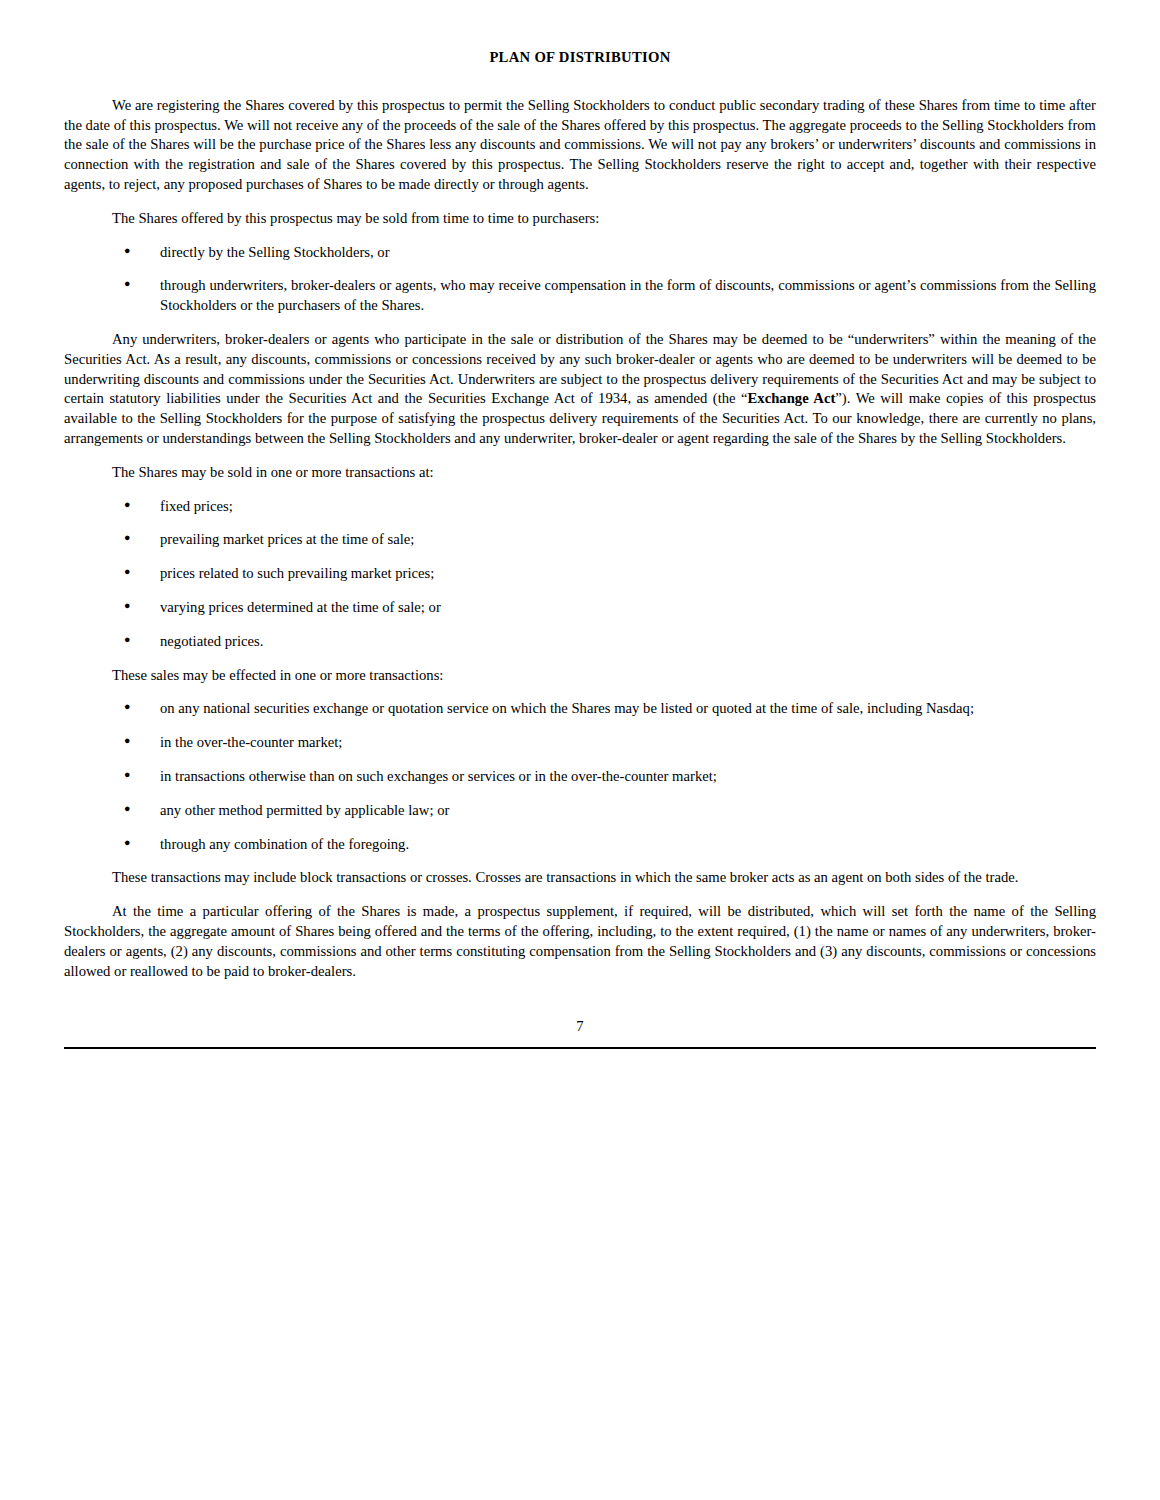PLAN OF DISTRIBUTION
We are registering the Shares covered by this prospectus to permit the Selling Stockholders to conduct public secondary trading of these Shares from time to time after the date of this prospectus. We will not receive any of the proceeds of the sale of the Shares offered by this prospectus. The aggregate proceeds to the Selling Stockholders from the sale of the Shares will be the purchase price of the Shares less any discounts and commissions. We will not pay any brokers’ or underwriters’ discounts and commissions in connection with the registration and sale of the Shares covered by this prospectus. The Selling Stockholders reserve the right to accept and, together with their respective agents, to reject, any proposed purchases of Shares to be made directly or through agents.
The Shares offered by this prospectus may be sold from time to time to purchasers:
directly by the Selling Stockholders, or
through underwriters, broker-dealers or agents, who may receive compensation in the form of discounts, commissions or agent’s commissions from the Selling Stockholders or the purchasers of the Shares.
Any underwriters, broker-dealers or agents who participate in the sale or distribution of the Shares may be deemed to be “underwriters” within the meaning of the Securities Act. As a result, any discounts, commissions or concessions received by any such broker-dealer or agents who are deemed to be underwriters will be deemed to be underwriting discounts and commissions under the Securities Act. Underwriters are subject to the prospectus delivery requirements of the Securities Act and may be subject to certain statutory liabilities under the Securities Act and the Securities Exchange Act of 1934, as amended (the “Exchange Act”). We will make copies of this prospectus available to the Selling Stockholders for the purpose of satisfying the prospectus delivery requirements of the Securities Act. To our knowledge, there are currently no plans, arrangements or understandings between the Selling Stockholders and any underwriter, broker-dealer or agent regarding the sale of the Shares by the Selling Stockholders.
The Shares may be sold in one or more transactions at:
fixed prices;
prevailing market prices at the time of sale;
prices related to such prevailing market prices;
varying prices determined at the time of sale; or
negotiated prices.
These sales may be effected in one or more transactions:
on any national securities exchange or quotation service on which the Shares may be listed or quoted at the time of sale, including Nasdaq;
in the over-the-counter market;
in transactions otherwise than on such exchanges or services or in the over-the-counter market;
any other method permitted by applicable law; or
through any combination of the foregoing.
These transactions may include block transactions or crosses. Crosses are transactions in which the same broker acts as an agent on both sides of the trade.
At the time a particular offering of the Shares is made, a prospectus supplement, if required, will be distributed, which will set forth the name of the Selling Stockholders, the aggregate amount of Shares being offered and the terms of the offering, including, to the extent required, (1) the name or names of any underwriters, broker-dealers or agents, (2) any discounts, commissions and other terms constituting compensation from the Selling Stockholders and (3) any discounts, commissions or concessions allowed or reallowed to be paid to broker-dealers.
7